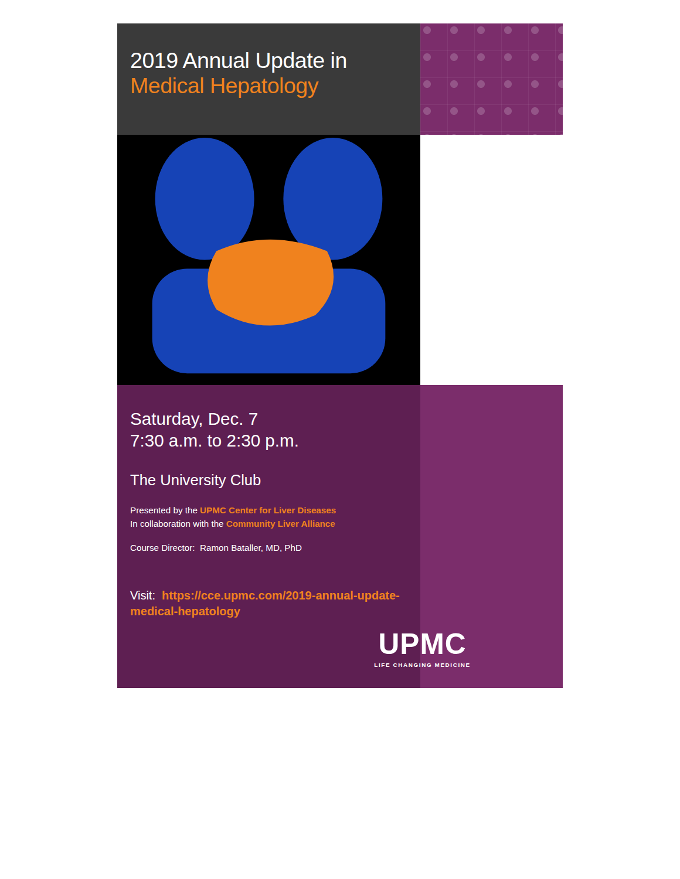2019 Annual Update in Medical Hepatology
Saturday, Dec. 7
7:30 a.m. to 2:30 p.m.
The University Club
Presented by the UPMC Center for Liver Diseases
In collaboration with the Community Liver Alliance
Course Director: Ramon Bataller, MD, PhD
Visit: https://cce.upmc.com/2019-annual-update-medical-hepatology
UPMC
LIFE CHANGING MEDICINE